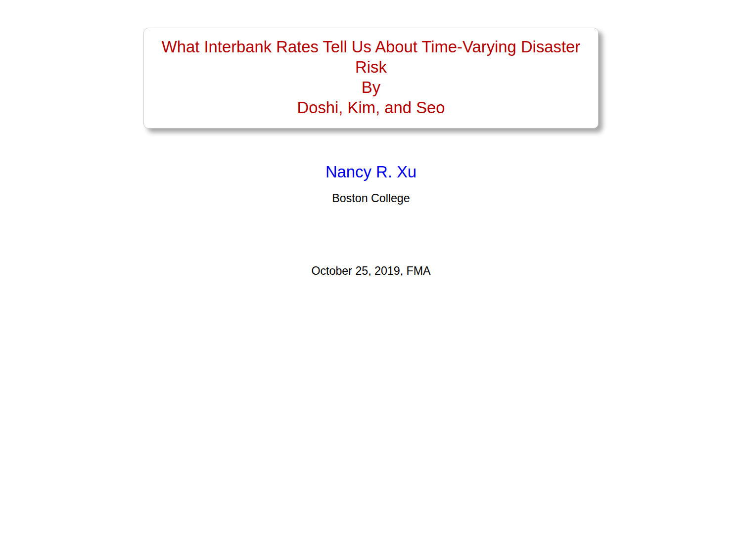What Interbank Rates Tell Us About Time-Varying Disaster Risk By Doshi, Kim, and Seo
Nancy R. Xu
Boston College
October 25, 2019, FMA